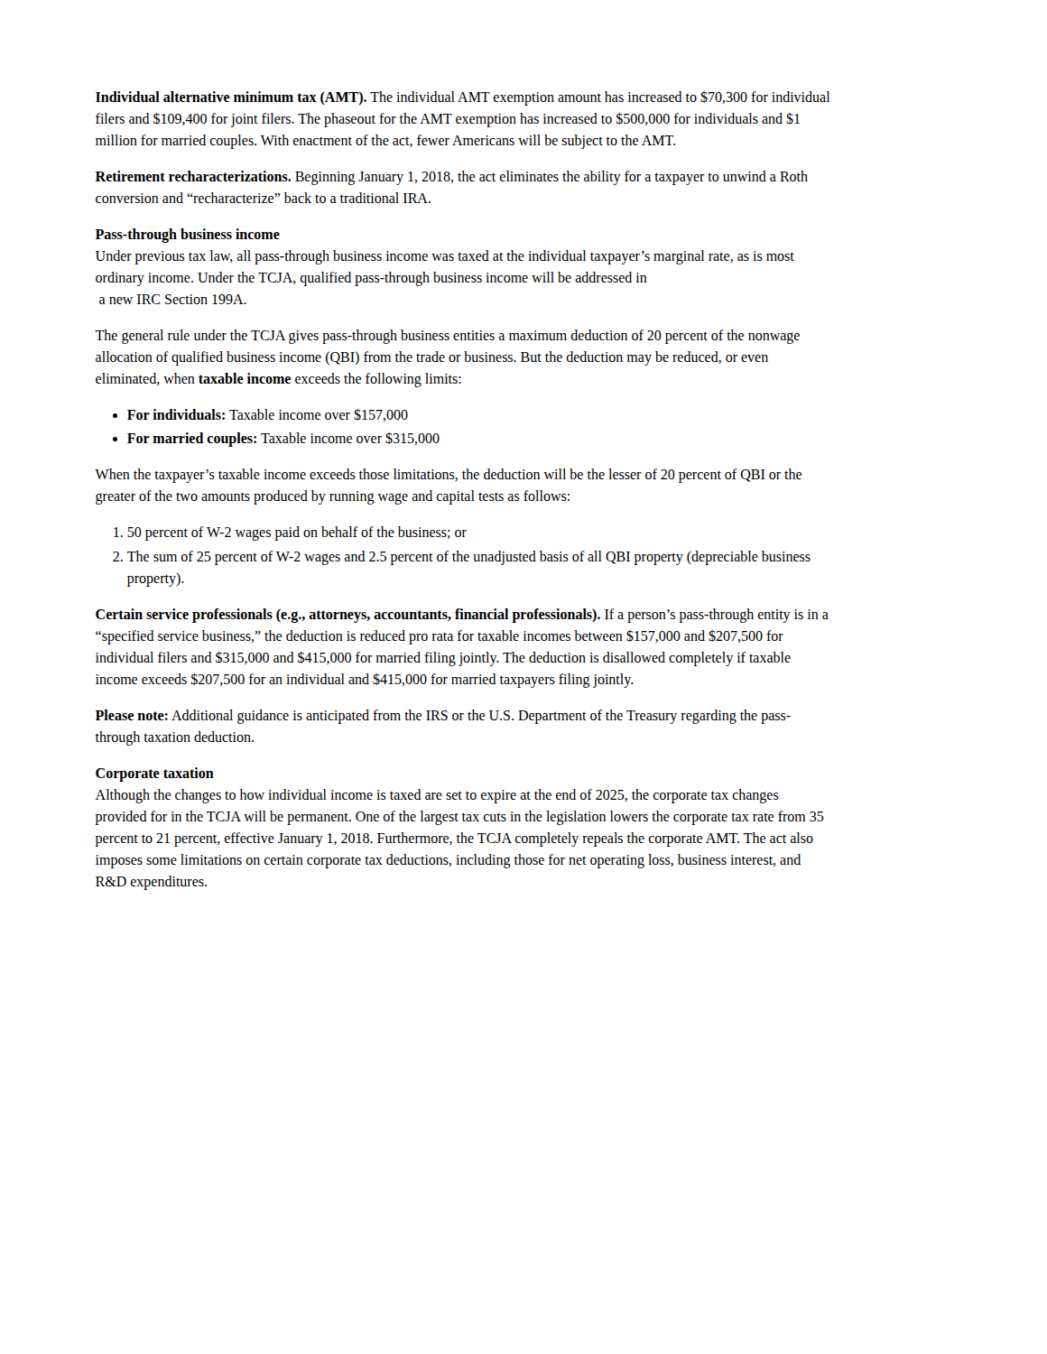Individual alternative minimum tax (AMT). The individual AMT exemption amount has increased to $70,300 for individual filers and $109,400 for joint filers. The phaseout for the AMT exemption has increased to $500,000 for individuals and $1 million for married couples. With enactment of the act, fewer Americans will be subject to the AMT.
Retirement recharacterizations. Beginning January 1, 2018, the act eliminates the ability for a taxpayer to unwind a Roth conversion and “recharacterize” back to a traditional IRA.
Pass-through business income
Under previous tax law, all pass-through business income was taxed at the individual taxpayer’s marginal rate, as is most ordinary income. Under the TCJA, qualified pass-through business income will be addressed in
a new IRC Section 199A.
The general rule under the TCJA gives pass-through business entities a maximum deduction of 20 percent of the nonwage allocation of qualified business income (QBI) from the trade or business. But the deduction may be reduced, or even eliminated, when taxable income exceeds the following limits:
For individuals: Taxable income over $157,000
For married couples: Taxable income over $315,000
When the taxpayer’s taxable income exceeds those limitations, the deduction will be the lesser of 20 percent of QBI or the greater of the two amounts produced by running wage and capital tests as follows:
50 percent of W-2 wages paid on behalf of the business; or
The sum of 25 percent of W-2 wages and 2.5 percent of the unadjusted basis of all QBI property (depreciable business property).
Certain service professionals (e.g., attorneys, accountants, financial professionals). If a person’s pass-through entity is in a “specified service business,” the deduction is reduced pro rata for taxable incomes between $157,000 and $207,500 for individual filers and $315,000 and $415,000 for married filing jointly. The deduction is disallowed completely if taxable income exceeds $207,500 for an individual and $415,000 for married taxpayers filing jointly.
Please note: Additional guidance is anticipated from the IRS or the U.S. Department of the Treasury regarding the pass-through taxation deduction.
Corporate taxation
Although the changes to how individual income is taxed are set to expire at the end of 2025, the corporate tax changes provided for in the TCJA will be permanent. One of the largest tax cuts in the legislation lowers the corporate tax rate from 35 percent to 21 percent, effective January 1, 2018. Furthermore, the TCJA completely repeals the corporate AMT. The act also imposes some limitations on certain corporate tax deductions, including those for net operating loss, business interest, and R&D expenditures.